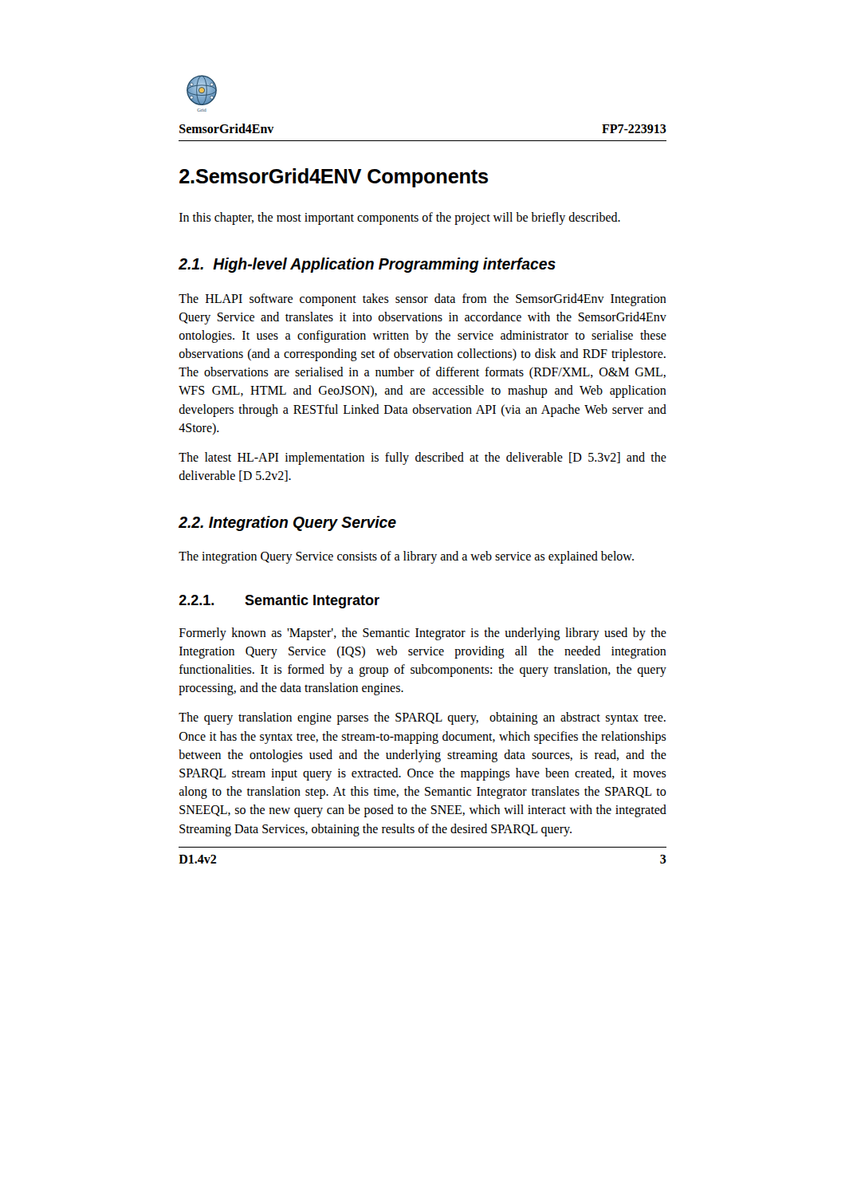SemsorGrid4Env FP7-223913
2.SemsorGrid4ENV Components
In this chapter, the most important components of the project will be briefly described.
2.1. High-level Application Programming interfaces
The HLAPI software component takes sensor data from the SemsorGrid4Env Integration Query Service and translates it into observations in accordance with the SemsorGrid4Env ontologies. It uses a configuration written by the service administrator to serialise these observations (and a corresponding set of observation collections) to disk and RDF triplestore. The observations are serialised in a number of different formats (RDF/XML, O&M GML, WFS GML, HTML and GeoJSON), and are accessible to mashup and Web application developers through a RESTful Linked Data observation API (via an Apache Web server and 4Store).
The latest HL-API implementation is fully described at the deliverable [D 5.3v2] and the deliverable [D 5.2v2].
2.2. Integration Query Service
The integration Query Service consists of a library and a web service as explained below.
2.2.1. Semantic Integrator
Formerly known as 'Mapster', the Semantic Integrator is the underlying library used by the Integration Query Service (IQS) web service providing all the needed integration functionalities. It is formed by a group of subcomponents: the query translation, the query processing, and the data translation engines.
The query translation engine parses the SPARQL query, obtaining an abstract syntax tree. Once it has the syntax tree, the stream-to-mapping document, which specifies the relationships between the ontologies used and the underlying streaming data sources, is read, and the SPARQL stream input query is extracted. Once the mappings have been created, it moves along to the translation step. At this time, the Semantic Integrator translates the SPARQL to SNEEQL, so the new query can be posed to the SNEE, which will interact with the integrated Streaming Data Services, obtaining the results of the desired SPARQL query.
D1.4v2 3